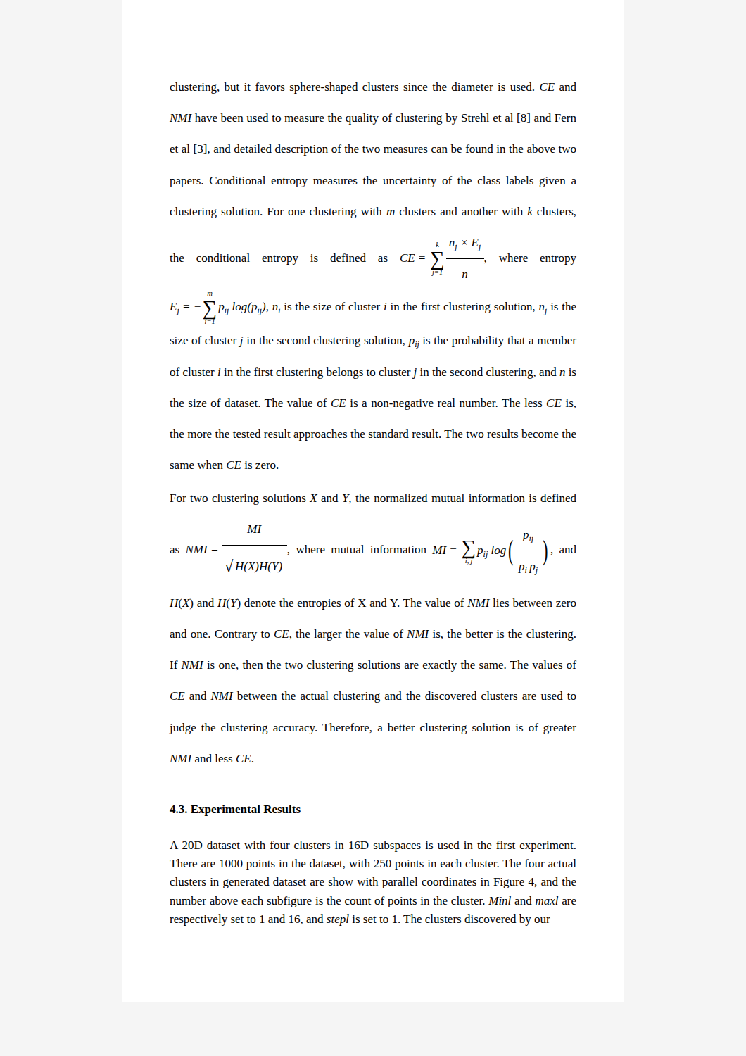clustering, but it favors sphere-shaped clusters since the diameter is used. CE and NMI have been used to measure the quality of clustering by Strehl et al [8] and Fern et al [3], and detailed description of the two measures can be found in the above two papers. Conditional entropy measures the uncertainty of the class labels given a clustering solution. For one clustering with m clusters and another with k clusters, the conditional entropy is defined as CE = k∑j=1 nj × Ej n, where entropy Ej = −m∑i=1pij log(pij), ni is the size of cluster i in the first clustering solution, nj is the size of cluster j in the second clustering solution, pij is the probability that a member of cluster i in the first clustering belongs to cluster j in the second clustering, and n is the size of dataset. The value of CE is a non-negative real number. The less CE is, the more the tested result approaches the standard result. The two results become the same when CE is zero.
For two clustering solutions X and Y, the normalized mutual information is defined as NMI = MI√H(X)H(Y), where mutual information MI = ∑i, jpij log(pij pi pj), and H(X) and H(Y) denote the entropies of X and Y. The value of NMI lies between zero and one. Contrary to CE, the larger the value of NMI is, the better is the clustering. If NMI is one, then the two clustering solutions are exactly the same. The values of CE and NMI between the actual clustering and the discovered clusters are used to judge the clustering accuracy. Therefore, a better clustering solution is of greater NMI and less CE.
4.3. Experimental Results
A 20D dataset with four clusters in 16D subspaces is used in the first experiment. There are 1000 points in the dataset, with 250 points in each cluster. The four actual clusters in generated dataset are show with parallel coordinates in Figure 4, and the number above each subfigure is the count of points in the cluster. Minl and maxl are respectively set to 1 and 16, and stepl is set to 1. The clusters discovered by our